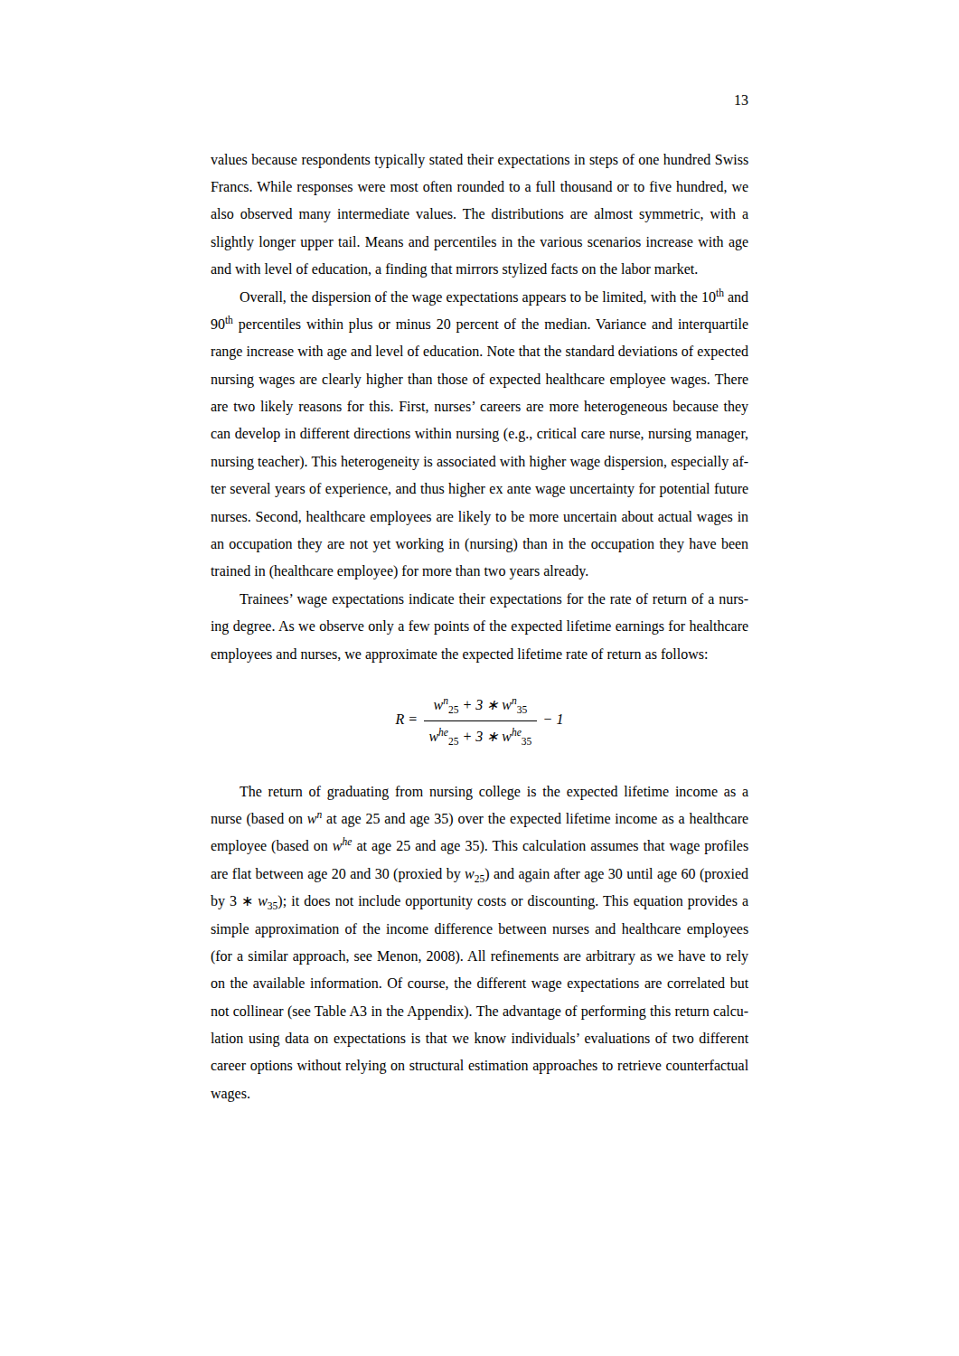13
values because respondents typically stated their expectations in steps of one hundred Swiss Francs. While responses were most often rounded to a full thousand or to five hundred, we also observed many intermediate values. The distributions are almost symmetric, with a slightly longer upper tail. Means and percentiles in the various scenarios increase with age and with level of education, a finding that mirrors stylized facts on the labor market.
Overall, the dispersion of the wage expectations appears to be limited, with the 10th and 90th percentiles within plus or minus 20 percent of the median. Variance and interquartile range increase with age and level of education. Note that the standard deviations of expected nursing wages are clearly higher than those of expected healthcare employee wages. There are two likely reasons for this. First, nurses’ careers are more heterogeneous because they can develop in different directions within nursing (e.g., critical care nurse, nursing manager, nursing teacher). This heterogeneity is associated with higher wage dispersion, especially after several years of experience, and thus higher ex ante wage uncertainty for potential future nurses. Second, healthcare employees are likely to be more uncertain about actual wages in an occupation they are not yet working in (nursing) than in the occupation they have been trained in (healthcare employee) for more than two years already.
Trainees’ wage expectations indicate their expectations for the rate of return of a nursing degree. As we observe only a few points of the expected lifetime earnings for healthcare employees and nurses, we approximate the expected lifetime rate of return as follows:
R=wn 25 + 3 ∗ wn 35 whe 25 + 3 ∗ whe 35−1
The return of graduating from nursing college is the expected lifetime income as a nurse (based on wn at age 25 and age 35) over the expected lifetime income as a healthcare employee (based on whe at age 25 and age 35). This calculation assumes that wage profiles are flat between age 20 and 30 (proxied by w25) and again after age 30 until age 60 (proxied by 3 ∗ w35); it does not include opportunity costs or discounting. This equation provides a simple approximation of the income difference between nurses and healthcare employees (for a similar approach, see Menon, 2008). All refinements are arbitrary as we have to rely on the available information. Of course, the different wage expectations are correlated but not collinear (see Table A3 in the Appendix). The advantage of performing this return calculation using data on expectations is that we know individuals’ evaluations of two different career options without relying on structural estimation approaches to retrieve counterfactual wages.